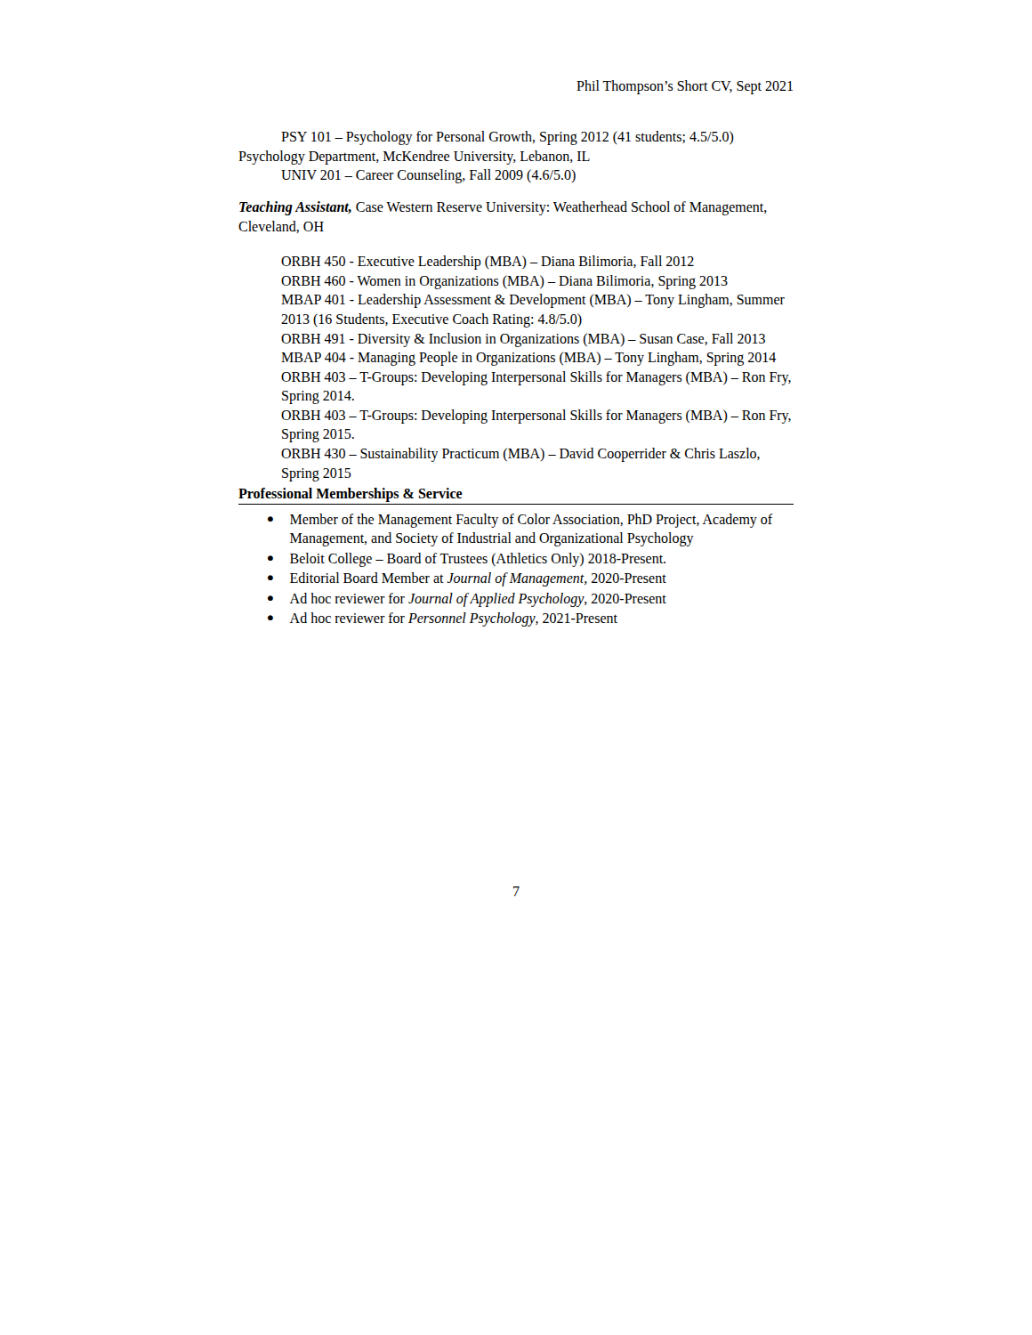Phil Thompson’s Short CV, Sept 2021
PSY 101 – Psychology for Personal Growth, Spring 2012 (41 students; 4.5/5.0)
Psychology Department, McKendree University, Lebanon, IL
UNIV 201 – Career Counseling, Fall 2009 (4.6/5.0)
Teaching Assistant, Case Western Reserve University: Weatherhead School of Management, Cleveland, OH
ORBH 450 - Executive Leadership (MBA) – Diana Bilimoria, Fall 2012
ORBH 460 - Women in Organizations (MBA) – Diana Bilimoria, Spring 2013
MBAP 401 - Leadership Assessment & Development (MBA) – Tony Lingham, Summer 2013 (16 Students, Executive Coach Rating: 4.8/5.0)
ORBH 491 - Diversity & Inclusion in Organizations (MBA) – Susan Case, Fall 2013
MBAP 404 - Managing People in Organizations (MBA) – Tony Lingham, Spring 2014
ORBH 403 – T-Groups: Developing Interpersonal Skills for Managers (MBA) – Ron Fry, Spring 2014.
ORBH 403 – T-Groups: Developing Interpersonal Skills for Managers (MBA) – Ron Fry, Spring 2015.
ORBH 430 – Sustainability Practicum (MBA) – David Cooperrider & Chris Laszlo, Spring 2015
Professional Memberships & Service
Member of the Management Faculty of Color Association, PhD Project, Academy of Management, and Society of Industrial and Organizational Psychology
Beloit College – Board of Trustees (Athletics Only) 2018-Present.
Editorial Board Member at Journal of Management, 2020-Present
Ad hoc reviewer for Journal of Applied Psychology, 2020-Present
Ad hoc reviewer for Personnel Psychology, 2021-Present
7